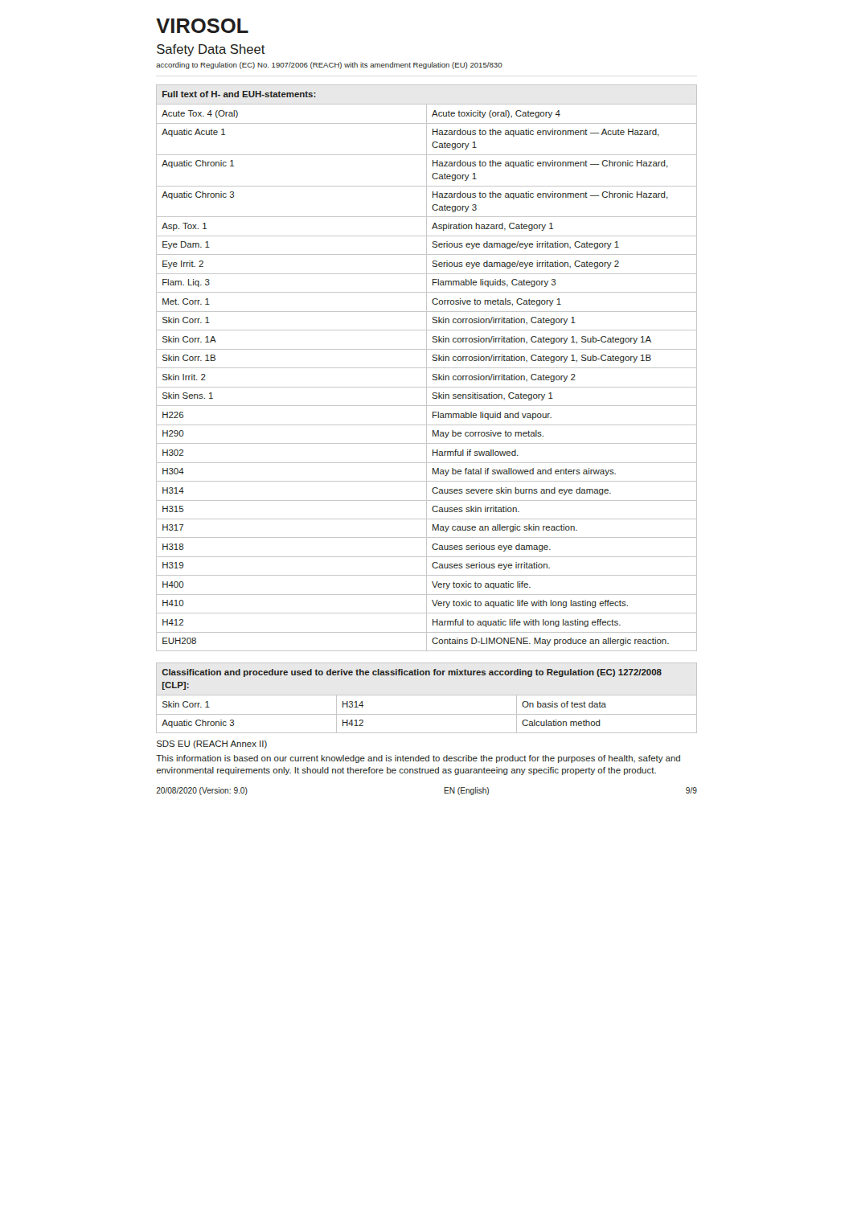VIROSOL
Safety Data Sheet
according to Regulation (EC) No. 1907/2006 (REACH) with its amendment Regulation (EU) 2015/830
| Full text of H- and EUH-statements: |
| --- |
| Acute Tox. 4 (Oral) | Acute toxicity (oral), Category 4 |
| Aquatic Acute 1 | Hazardous to the aquatic environment — Acute Hazard, Category 1 |
| Aquatic Chronic 1 | Hazardous to the aquatic environment — Chronic Hazard, Category 1 |
| Aquatic Chronic 3 | Hazardous to the aquatic environment — Chronic Hazard, Category 3 |
| Asp. Tox. 1 | Aspiration hazard, Category 1 |
| Eye Dam. 1 | Serious eye damage/eye irritation, Category 1 |
| Eye Irrit. 2 | Serious eye damage/eye irritation, Category 2 |
| Flam. Liq. 3 | Flammable liquids, Category 3 |
| Met. Corr. 1 | Corrosive to metals, Category 1 |
| Skin Corr. 1 | Skin corrosion/irritation, Category 1 |
| Skin Corr. 1A | Skin corrosion/irritation, Category 1, Sub-Category 1A |
| Skin Corr. 1B | Skin corrosion/irritation, Category 1, Sub-Category 1B |
| Skin Irrit. 2 | Skin corrosion/irritation, Category 2 |
| Skin Sens. 1 | Skin sensitisation, Category 1 |
| H226 | Flammable liquid and vapour. |
| H290 | May be corrosive to metals. |
| H302 | Harmful if swallowed. |
| H304 | May be fatal if swallowed and enters airways. |
| H314 | Causes severe skin burns and eye damage. |
| H315 | Causes skin irritation. |
| H317 | May cause an allergic skin reaction. |
| H318 | Causes serious eye damage. |
| H319 | Causes serious eye irritation. |
| H400 | Very toxic to aquatic life. |
| H410 | Very toxic to aquatic life with long lasting effects. |
| H412 | Harmful to aquatic life with long lasting effects. |
| EUH208 | Contains D-LIMONENE. May produce an allergic reaction. |
| Classification and procedure used to derive the classification for mixtures according to Regulation (EC) 1272/2008 [CLP]: |
| --- |
| Skin Corr. 1 | H314 | On basis of test data |
| Aquatic Chronic 3 | H412 | Calculation method |
SDS EU (REACH Annex II)
This information is based on our current knowledge and is intended to describe the product for the purposes of health, safety and environmental requirements only. It should not therefore be construed as guaranteeing any specific property of the product.
20/08/2020 (Version: 9.0)
EN (English)
9/9